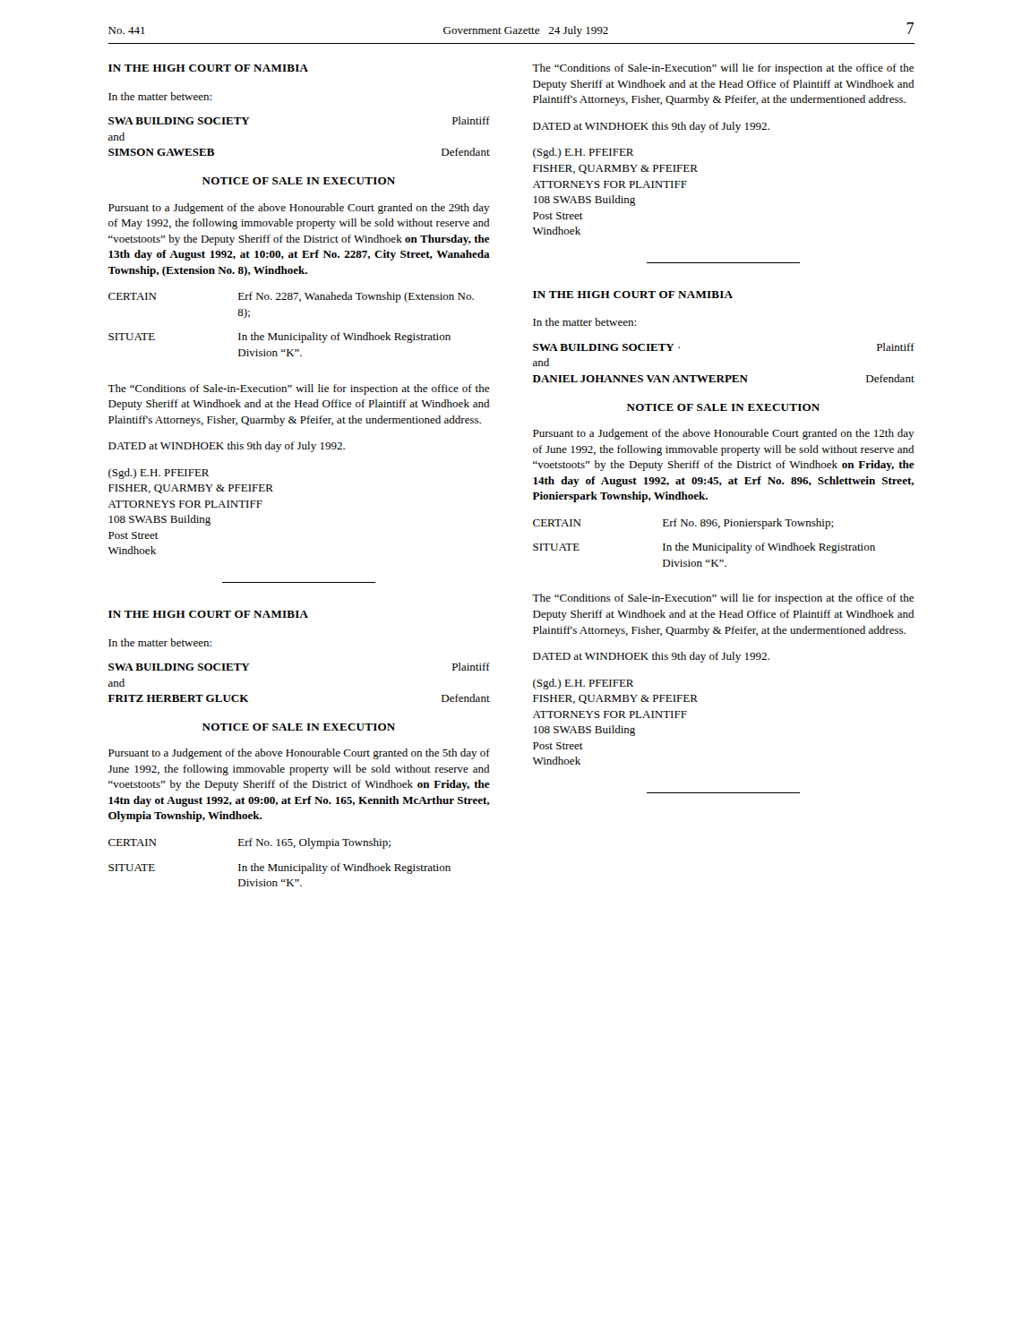No. 441
Government Gazette 24 July 1992
7
IN THE HIGH COURT OF NAMIBIA
In the matter between:
| SWA BUILDING SOCIETY | Plaintiff |
| and | |
| SIMSON GAWESEB | Defendant |
NOTICE OF SALE IN EXECUTION
Pursuant to a Judgement of the above Honourable Court granted on the 29th day of May 1992, the following immovable property will be sold without reserve and “voetstoots” by the Deputy Sheriff of the District of Windhoek on Thursday, the 13th day of August 1992, at 10:00, at Erf No. 2287, City Street, Wanaheda Township, (Extension No. 8), Windhoek.
| CERTAIN | Erf No. 2287, Wanaheda Township (Extension No. 8); |
| SITUATE | In the Municipality of Windhoek Registration Division “K”. |
The “Conditions of Sale-in-Execution” will lie for inspection at the office of the Deputy Sheriff at Windhoek and at the Head Office of Plaintiff at Windhoek and Plaintiff's Attorneys, Fisher, Quarmby & Pfeifer, at the undermentioned address.
DATED at WINDHOEK this 9th day of July 1992.
(Sgd.) E.H. PFEIFER
FISHER, QUARMBY & PFEIFER
ATTORNEYS FOR PLAINTIFF
108 SWABS Building
Post Street
Windhoek
IN THE HIGH COURT OF NAMIBIA
In the matter between:
| SWA BUILDING SOCIETY | Plaintiff |
| and | |
| FRITZ HERBERT GLUCK | Defendant |
NOTICE OF SALE IN EXECUTION
Pursuant to a Judgement of the above Honourable Court granted on the 5th day of June 1992, the following immovable property will be sold without reserve and “voetstoots” by the Deputy Sheriff of the District of Windhoek on Friday, the 14tn day ot August 1992, at 09:00, at Erf No. 165, Kennith McArthur Street, Olympia Township, Windhoek.
| CERTAIN | Erf No. 165, Olympia Township; |
| SITUATE | In the Municipality of Windhoek Registration Division “K”. |
The “Conditions of Sale-in-Execution” will lie for inspection at the office of the Deputy Sheriff at Windhoek and at the Head Office of Plaintiff at Windhoek and Plaintiff's Attorneys, Fisher, Quarmby & Pfeifer, at the undermentioned address.
DATED at WINDHOEK this 9th day of July 1992.
(Sgd.) E.H. PFEIFER
FISHER, QUARMBY & PFEIFER
ATTORNEYS FOR PLAINTIFF
108 SWABS Building
Post Street
Windhoek
IN THE HIGH COURT OF NAMIBIA
In the matter between:
| SWA BUILDING SOCIETY · | Plaintiff |
| and | |
| DANIEL JOHANNES VAN ANTWERPEN | Defendant |
NOTICE OF SALE IN EXECUTION
Pursuant to a Judgement of the above Honourable Court granted on the 12th day of June 1992, the following immovable property will be sold without reserve and “voetstoots” by the Deputy Sheriff of the District of Windhoek on Friday, the 14th day of August 1992, at 09:45, at Erf No. 896, Schlettwein Street, Pionierspark Township, Windhoek.
| CERTAIN | Erf No. 896, Pionierspark Township; |
| SITUATE | In the Municipality of Windhoek Registration Division “K”. |
The “Conditions of Sale-in-Execution” will lie for inspection at the office of the Deputy Sheriff at Windhoek and at the Head Office of Plaintiff at Windhoek and Plaintiff's Attorneys, Fisher, Quarmby & Pfeifer, at the undermentioned address.
DATED at WINDHOEK this 9th day of July 1992.
(Sgd.) E.H. PFEIFER
FISHER, QUARMBY & PFEIFER
ATTORNEYS FOR PLAINTIFF
108 SWABS Building
Post Street
Windhoek